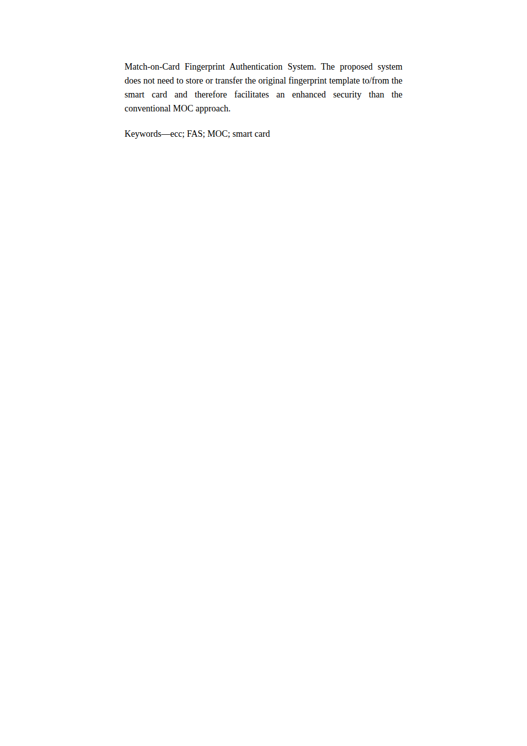Match-on-Card Fingerprint Authentication System. The proposed system does not need to store or transfer the original fingerprint template to/from the smart card and therefore facilitates an enhanced security than the conventional MOC approach.
Keywords—ecc; FAS; MOC; smart card